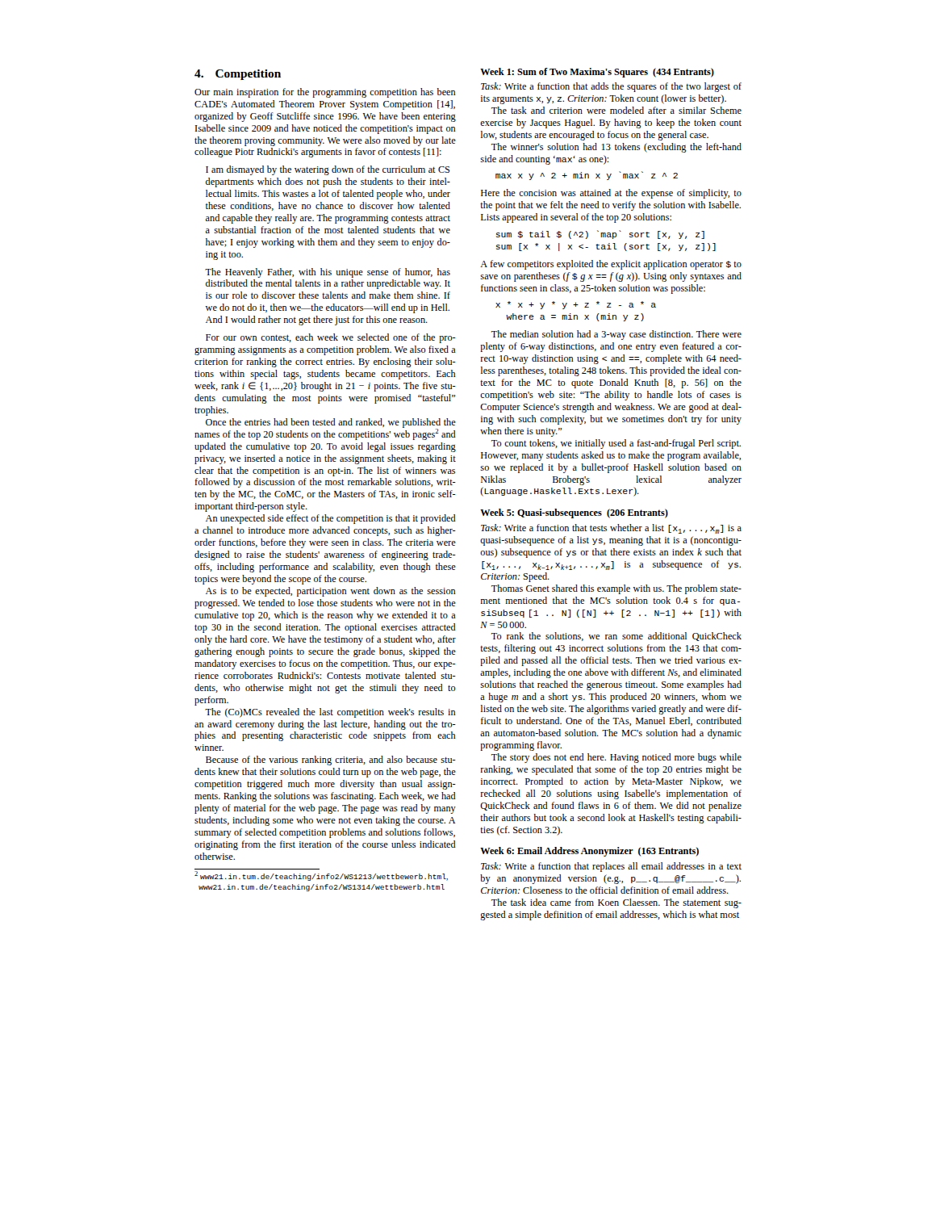4. Competition
Our main inspiration for the programming competition has been CADE's Automated Theorem Prover System Competition [14], organized by Geoff Sutcliffe since 1996. We have been entering Isabelle since 2009 and have noticed the competition's impact on the theorem proving community. We were also moved by our late colleague Piotr Rudnicki's arguments in favor of contests [11]:
I am dismayed by the watering down of the curriculum at CS departments which does not push the students to their intellectual limits. This wastes a lot of talented people who, under these conditions, have no chance to discover how talented and capable they really are. The programming contests attract a substantial fraction of the most talented students that we have; I enjoy working with them and they seem to enjoy doing it too.
The Heavenly Father, with his unique sense of humor, has distributed the mental talents in a rather unpredictable way. It is our role to discover these talents and make them shine. If we do not do it, then we—the educators—will end up in Hell. And I would rather not get there just for this one reason.
For our own contest, each week we selected one of the programming assignments as a competition problem. We also fixed a criterion for ranking the correct entries. By enclosing their solutions within special tags, students became competitors. Each week, rank i ∈ {1, ... ,20} brought in 21 − i points. The five students cumulating the most points were promised “tasteful” trophies.
Once the entries had been tested and ranked, we published the names of the top 20 students on the competitions' web pages2 and updated the cumulative top 20. To avoid legal issues regarding privacy, we inserted a notice in the assignment sheets, making it clear that the competition is an opt-in. The list of winners was followed by a discussion of the most remarkable solutions, written by the MC, the CoMC, or the Masters of TAs, in ironic self-important third-person style.
An unexpected side effect of the competition is that it provided a channel to introduce more advanced concepts, such as higher-order functions, before they were seen in class. The criteria were designed to raise the students' awareness of engineering trade-offs, including performance and scalability, even though these topics were beyond the scope of the course.
As is to be expected, participation went down as the session progressed. We tended to lose those students who were not in the cumulative top 20, which is the reason why we extended it to a top 30 in the second iteration. The optional exercises attracted only the hard core. We have the testimony of a student who, after gathering enough points to secure the grade bonus, skipped the mandatory exercises to focus on the competition. Thus, our experience corroborates Rudnicki's: Contests motivate talented students, who otherwise might not get the stimuli they need to perform.
The (Co)MCs revealed the last competition week's results in an award ceremony during the last lecture, handing out the trophies and presenting characteristic code snippets from each winner.
Because of the various ranking criteria, and also because students knew that their solutions could turn up on the web page, the competition triggered much more diversity than usual assignments. Ranking the solutions was fascinating. Each week, we had plenty of material for the web page. The page was read by many students, including some who were not even taking the course. A summary of selected competition problems and solutions follows, originating from the first iteration of the course unless indicated otherwise.
2 www21.in.tum.de/teaching/info2/WS1213/wettbewerb.html,
www21.in.tum.de/teaching/info2/WS1314/wettbewerb.html
Week 1: Sum of Two Maxima's Squares (434 Entrants)
Task: Write a function that adds the squares of the two largest of its arguments x, y, z. Criterion: Token count (lower is better).
The task and criterion were modeled after a similar Scheme exercise by Jacques Haguel. By having to keep the token count low, students are encouraged to focus on the general case.
The winner's solution had 13 tokens (excluding the left-hand side and counting ‘max‘ as one):
max x y ^ 2 + min x y `max` z ^ 2
Here the concision was attained at the expense of simplicity, to the point that we felt the need to verify the solution with Isabelle. Lists appeared in several of the top 20 solutions:
sum $ tail $ (^2) `map` sort [x, y, z]
sum [x * x | x <- tail (sort [x, y, z])]
A few competitors exploited the explicit application operator $ to save on parentheses (f $ g x == f (g x)). Using only syntaxes and functions seen in class, a 25-token solution was possible:
x * x + y * y + z * z - a * a
  where a = min x (min y z)
The median solution had a 3-way case distinction. There were plenty of 6-way distinctions, and one entry even featured a correct 10-way distinction using < and ==, complete with 64 needless parentheses, totaling 248 tokens. This provided the ideal context for the MC to quote Donald Knuth [8, p. 56] on the competition's web site: “The ability to handle lots of cases is Computer Science's strength and weakness. We are good at dealing with such complexity, but we sometimes don't try for unity when there is unity.”
To count tokens, we initially used a fast-and-frugal Perl script. However, many students asked us to make the program available, so we replaced it by a bullet-proof Haskell solution based on Niklas Broberg's lexical analyzer (Language.Haskell.Exts.Lexer).
Week 5: Quasi-subsequences (206 Entrants)
Task: Write a function that tests whether a list [x1,...,xm] is a quasi-subsequence of a list ys, meaning that it is a (noncontiguous) subsequence of ys or that there exists an index k such that [x1,..., xk−1,xk+1,...,xm] is a subsequence of ys. Criterion: Speed.
Thomas Genet shared this example with us. The problem statement mentioned that the MC's solution took 0.4 s for quasiSubseq [1 .. N] ([N] ++ [2 .. N−1] ++ [1]) with N = 50 000.
To rank the solutions, we ran some additional QuickCheck tests, filtering out 43 incorrect solutions from the 143 that compiled and passed all the official tests. Then we tried various examples, including the one above with different Ns, and eliminated solutions that reached the generous timeout. Some examples had a huge m and a short ys. This produced 20 winners, whom we listed on the web site. The algorithms varied greatly and were difficult to understand. One of the TAs, Manuel Eberl, contributed an automaton-based solution. The MC's solution had a dynamic programming flavor.
The story does not end here. Having noticed more bugs while ranking, we speculated that some of the top 20 entries might be incorrect. Prompted to action by Meta-Master Nipkow, we rechecked all 20 solutions using Isabelle's implementation of QuickCheck and found flaws in 6 of them. We did not penalize their authors but took a second look at Haskell's testing capabilities (cf. Section 3.2).
Week 6: Email Address Anonymizer (163 Entrants)
Task: Write a function that replaces all email addresses in a text by an anonymized version (e.g., p__.q___@f_____.c__). Criterion: Closeness to the official definition of email address.
The task idea came from Koen Claessen. The statement suggested a simple definition of email addresses, which is what most